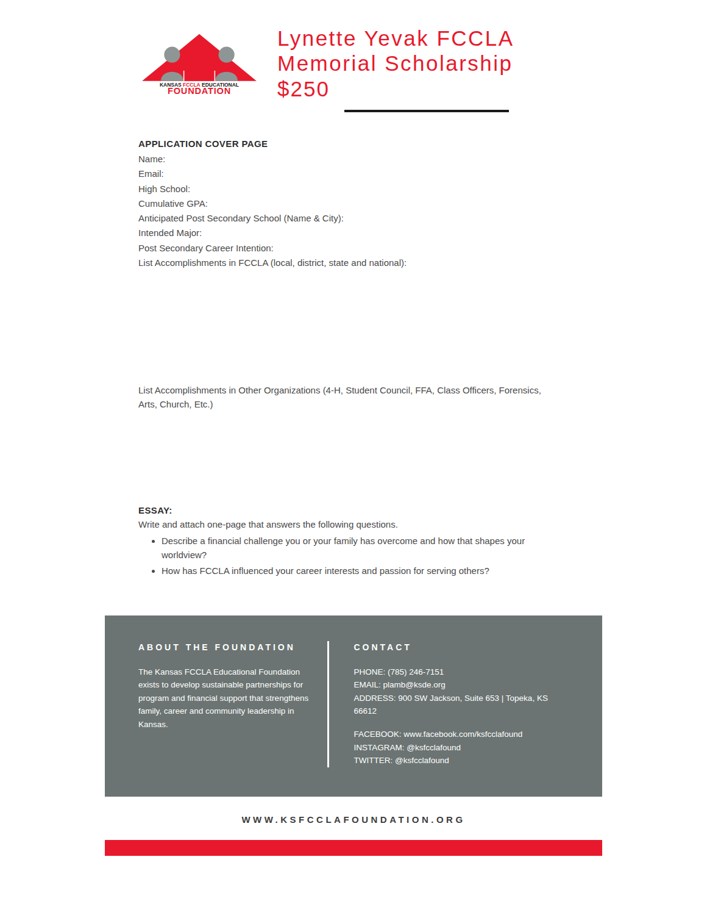KANSAS FCCLA EDUCATIONAL FOUNDATION
Lynette Yevak FCCLA
Memorial Scholarship $250
APPLICATION COVER PAGE
Name:
Email:
High School:
Cumulative GPA:
Anticipated Post Secondary School (Name & City):
Intended Major:
Post Secondary Career Intention:
List Accomplishments in FCCLA (local, district, state and national):
List Accomplishments in Other Organizations (4-H, Student Council, FFA, Class Officers, Forensics, Arts, Church, Etc.)
ESSAY:
Write and attach one-page that answers the following questions.
Describe a financial challenge you or your family has overcome and how that shapes your worldview?
How has FCCLA influenced your career interests and passion for serving others?
ABOUT THE FOUNDATION
The Kansas FCCLA Educational Foundation exists to develop sustainable partnerships for program and financial support that strengthens family, career and community leadership in Kansas.
CONTACT
PHONE: (785) 246-7151
EMAIL: plamb@ksde.org
ADDRESS: 900 SW Jackson, Suite 653 | Topeka, KS 66612
FACEBOOK: www.facebook.com/ksfcclafound
INSTAGRAM: @ksfcclafound
TWITTER: @ksfcclafound
WWW.KSFCCLAFOUNDATION.ORG